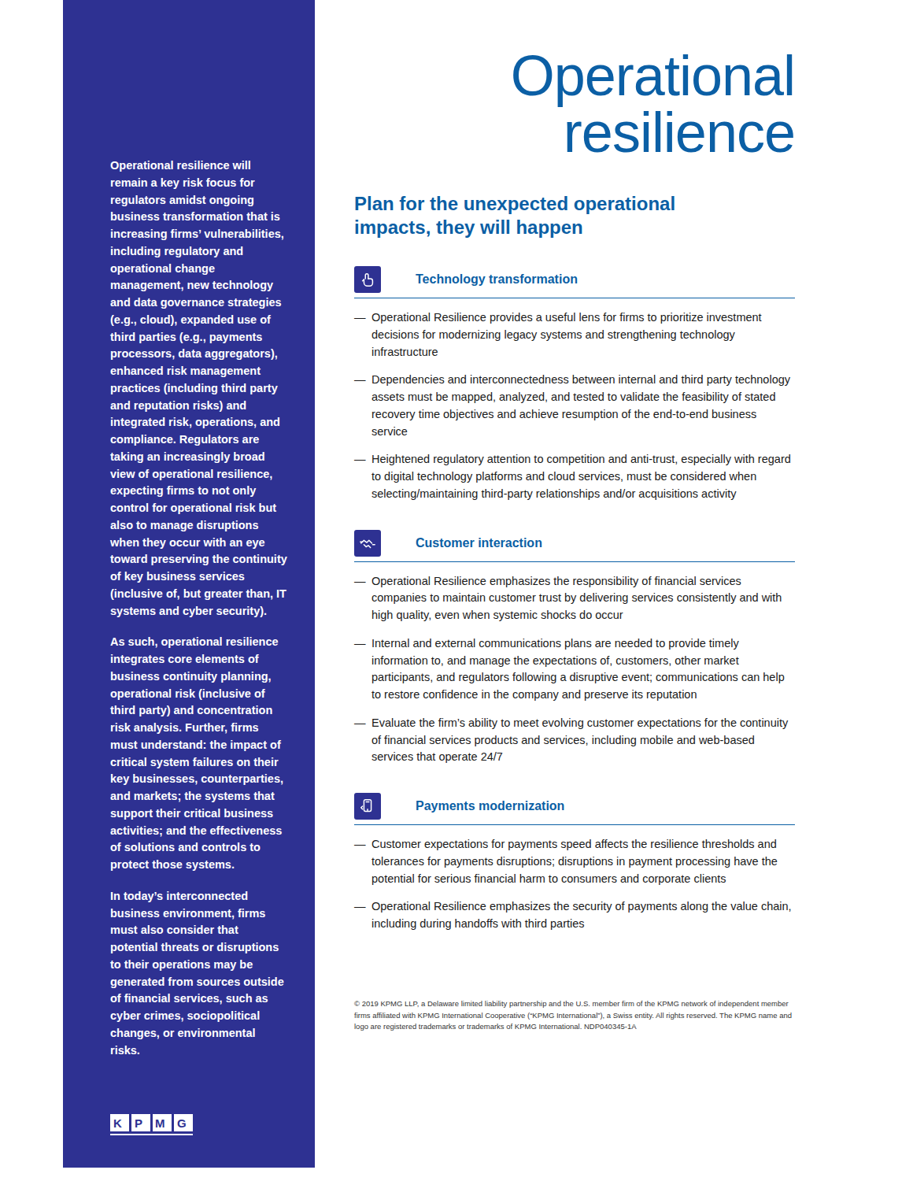Operational resilience will remain a key risk focus for regulators amidst ongoing business transformation that is increasing firms’ vulnerabilities, including regulatory and operational change management, new technology and data governance strategies (e.g., cloud), expanded use of third parties (e.g., payments processors, data aggregators), enhanced risk management practices (including third party and reputation risks) and integrated risk, operations, and compliance. Regulators are taking an increasingly broad view of operational resilience, expecting firms to not only control for operational risk but also to manage disruptions when they occur with an eye toward preserving the continuity of key business services (inclusive of, but greater than, IT systems and cyber security).
As such, operational resilience integrates core elements of business continuity planning, operational risk (inclusive of third party) and concentration risk analysis. Further, firms must understand: the impact of critical system failures on their key businesses, counterparties, and markets; the systems that support their critical business activities; and the effectiveness of solutions and controls to protect those systems.
In today’s interconnected business environment, firms must also consider that potential threats or disruptions to their operations may be generated from sources outside of financial services, such as cyber crimes, sociopolitical changes, or environmental risks.
K P M G
Operational resilience
Plan for the unexpected operational
impacts, they will happen
Technology transformation
Operational Resilience provides a useful lens for firms to prioritize investment decisions for modernizing legacy systems and strengthening technology infrastructure
Dependencies and interconnectedness between internal and third party technology assets must be mapped, analyzed, and tested to validate the feasibility of stated recovery time objectives and achieve resumption of the end-to-end business service
Heightened regulatory attention to competition and anti-trust, especially with regard to digital technology platforms and cloud services, must be considered when selecting/maintaining third-party relationships and/or acquisitions activity
Customer interaction
Operational Resilience emphasizes the responsibility of financial services companies to maintain customer trust by delivering services consistently and with high quality, even when systemic shocks do occur
Internal and external communications plans are needed to provide timely information to, and manage the expectations of, customers, other market participants, and regulators following a disruptive event; communications can help to restore confidence in the company and preserve its reputation
Evaluate the firm’s ability to meet evolving customer expectations for the continuity of financial services products and services, including mobile and web-based services that operate 24/7
Payments modernization
Customer expectations for payments speed affects the resilience thresholds and tolerances for payments disruptions; disruptions in payment processing have the potential for serious financial harm to consumers and corporate clients
Operational Resilience emphasizes the security of payments along the value chain, including during handoffs with third parties
© 2019 KPMG LLP, a Delaware limited liability partnership and the U.S. member firm of the KPMG network of independent member firms affiliated with KPMG International Cooperative (“KPMG International”), a Swiss entity. All rights reserved. The KPMG name and logo are registered trademarks or trademarks of KPMG International. NDP040345-1A